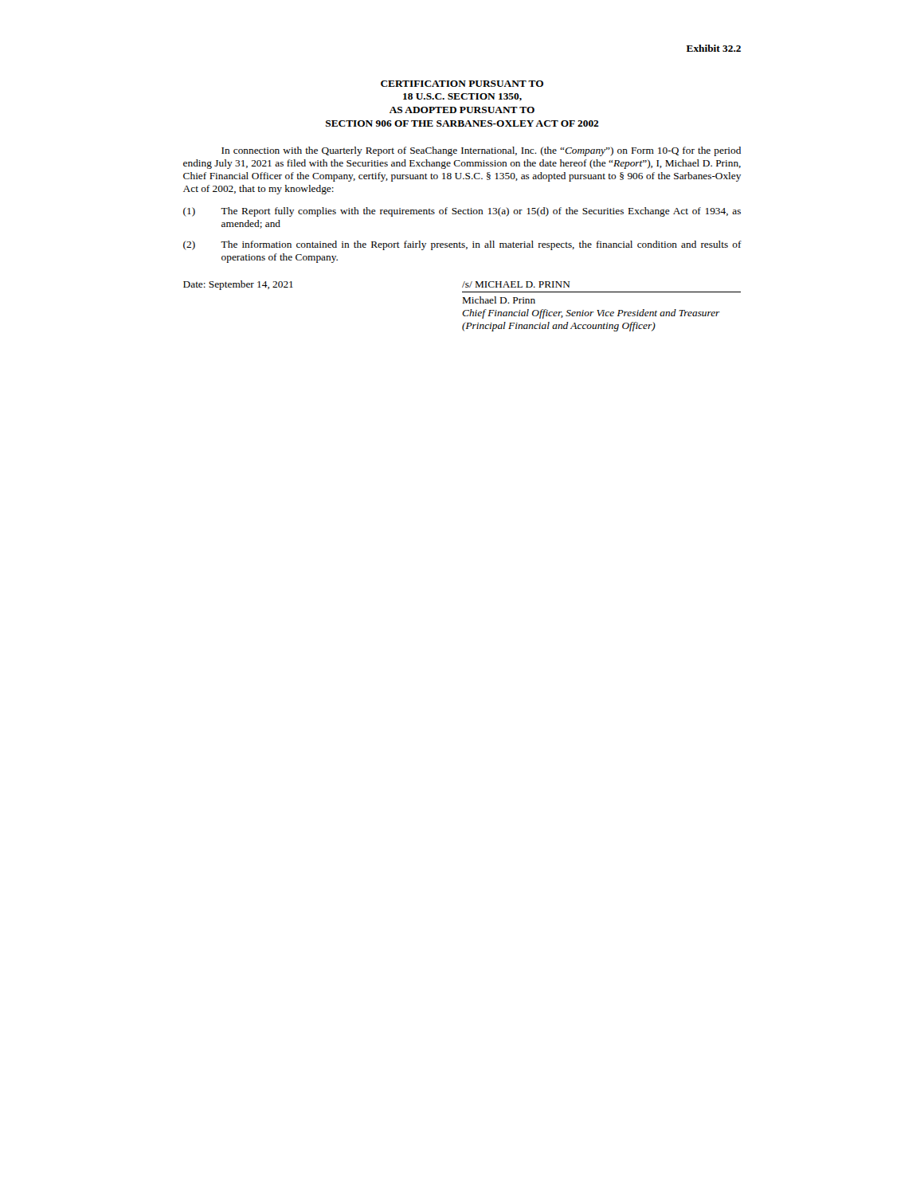Exhibit 32.2
CERTIFICATION PURSUANT TO
18 U.S.C. SECTION 1350,
AS ADOPTED PURSUANT TO
SECTION 906 OF THE SARBANES-OXLEY ACT OF 2002
In connection with the Quarterly Report of SeaChange International, Inc. (the “Company”) on Form 10-Q for the period ending July 31, 2021 as filed with the Securities and Exchange Commission on the date hereof (the “Report”), I, Michael D. Prinn, Chief Financial Officer of the Company, certify, pursuant to 18 U.S.C. § 1350, as adopted pursuant to § 906 of the Sarbanes-Oxley Act of 2002, that to my knowledge:
(1)
The Report fully complies with the requirements of Section 13(a) or 15(d) of the Securities Exchange Act of 1934, as amended; and
(2)
The information contained in the Report fairly presents, in all material respects, the financial condition and results of operations of the Company.
| Date: September 14, 2021 | /s/ MICHAEL D. PRINN Michael D. Prinn Chief Financial Officer, Senior Vice President and Treasurer (Principal Financial and Accounting Officer) |